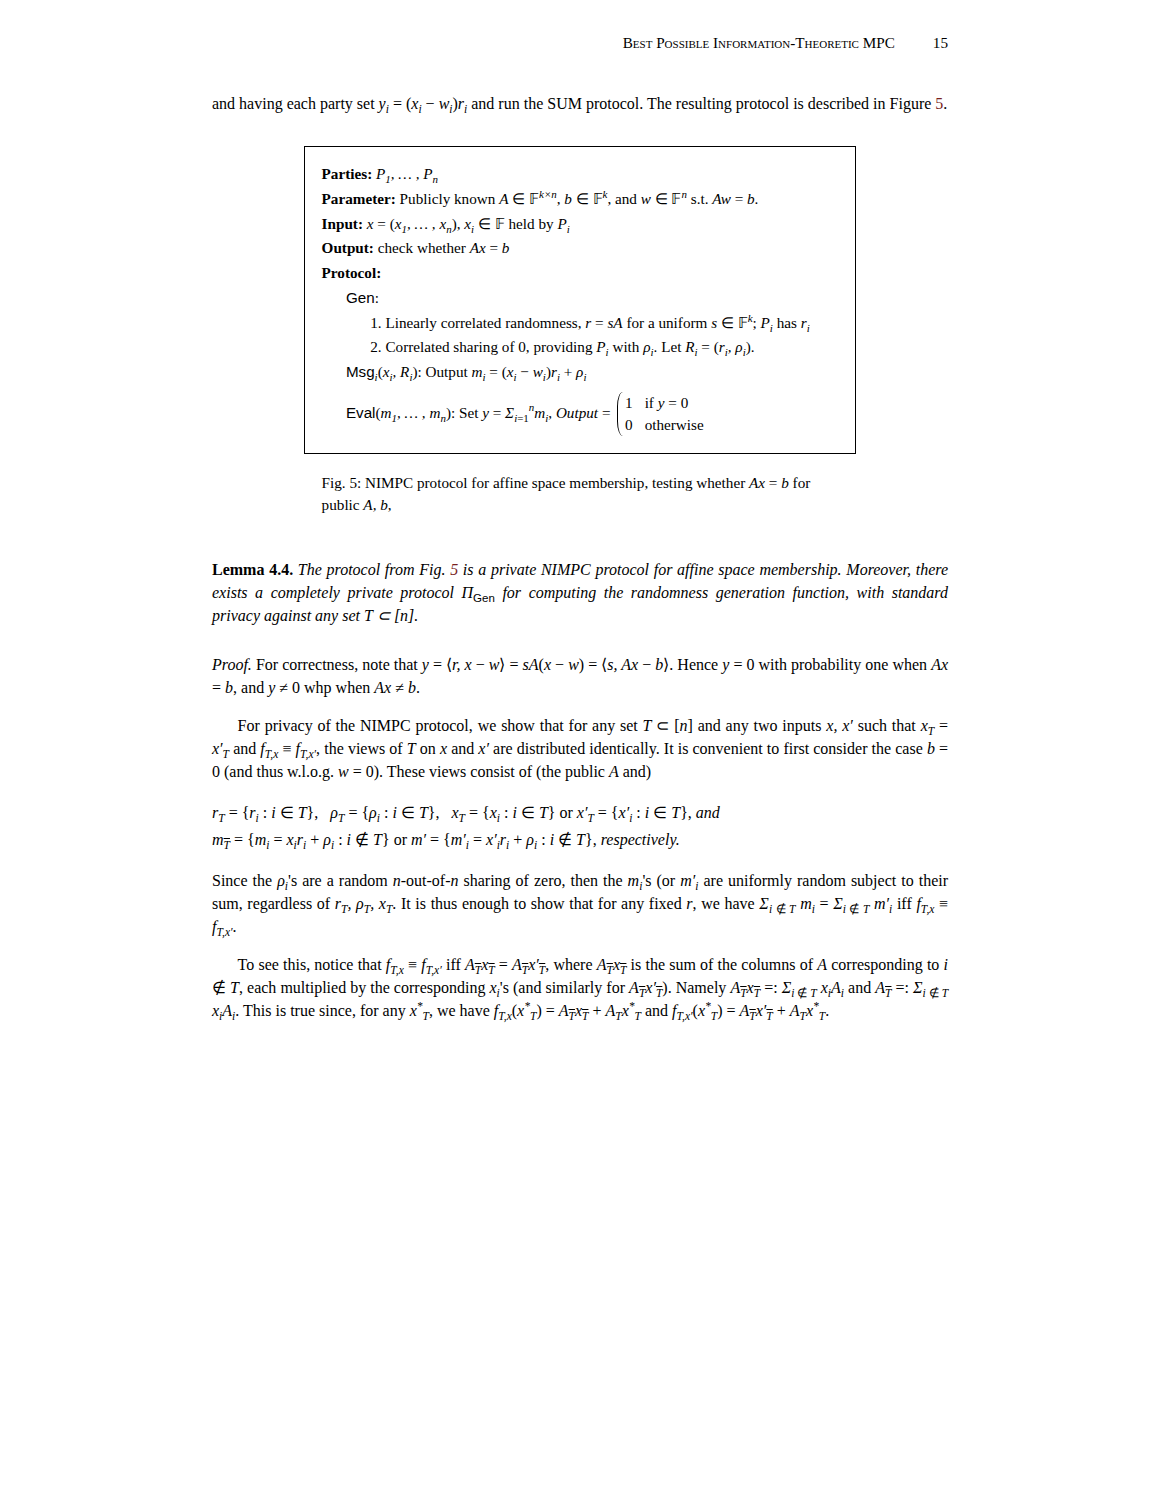Best Possible Information-Theoretic MPC 15
and having each party set yi = (xi − wi)ri and run the SUM protocol. The resulting protocol is described in Figure 5.
Parties: P1, … , Pn
Parameter: Publicly known A ∈ 𝔽k×n, b ∈ 𝔽k, and w ∈ 𝔽n s.t. Aw = b.
Input: x = (x1, … , xn), xi ∈ 𝔽 held by Pi
Output: check whether Ax = b
Protocol:
Gen:
1. Linearly correlated randomness, r = sA for a uniform s ∈ 𝔽k; Pi has ri
2. Correlated sharing of 0, providing Pi with ρi. Let Ri = (ri, ρi).
Msgi(xi, Ri): Output mi = (xi − wi)ri + ρi
Eval(m1, … , mn): Set y = Σi=1nmi, Output = 1 if y = 0 0 otherwise
Fig. 5: NIMPC protocol for affine space membership, testing whether Ax = b for public A, b,
Lemma 4.4. The protocol from Fig. 5 is a private NIMPC protocol for affine space membership. Moreover, there exists a completely private protocol ΠGen for computing the randomness generation function, with standard privacy against any set T ⊂ [n].
Proof. For correctness, note that y = ⟨r, x − w⟩ = sA(x − w) = ⟨s, Ax − b⟩. Hence y = 0 with probability one when Ax = b, and y ≠ 0 whp when Ax ≠ b.
For privacy of the NIMPC protocol, we show that for any set T ⊂ [n] and any two inputs x, x′ such that xT = x′T and fT,x ≡ fT,x′, the views of T on x and x′ are distributed identically. It is convenient to first consider the case b = 0 (and thus w.l.o.g. w = 0). These views consist of (the public A and)
rT = {ri : i ∈ T}, ρT = {ρi : i ∈ T}, xT = {xi : i ∈ T} or x′T = {x′i : i ∈ T}, and
mT = {mi = xiri + ρi : i ∉ T} or m′ = {m′i = x′iri + ρi : i ∉ T}, respectively.
Since the ρi's are a random n-out-of-n sharing of zero, then the mi's (or m′i are uniformly random subject to their sum, regardless of rT, ρT, xT. It is thus enough to show that for any fixed r, we have Σi ∉ T mi = Σi ∉ T m′i iff fT,x ≡ fT,x′.
To see this, notice that fT,x ≡ fT,x′ iff ATxT = ATx′T, where ATxT is the sum of the columns of A corresponding to i ∉ T, each multiplied by the corresponding xi's (and similarly for ATx′T). Namely ATxT =: Σi ∉ T xiAi and AT =: Σi ∉ T xiAi. This is true since, for any x*T, we have fT,x(x*T) = ATxT + ATx*T and fT,x′(x*T) = ATx′T + ATx*T.